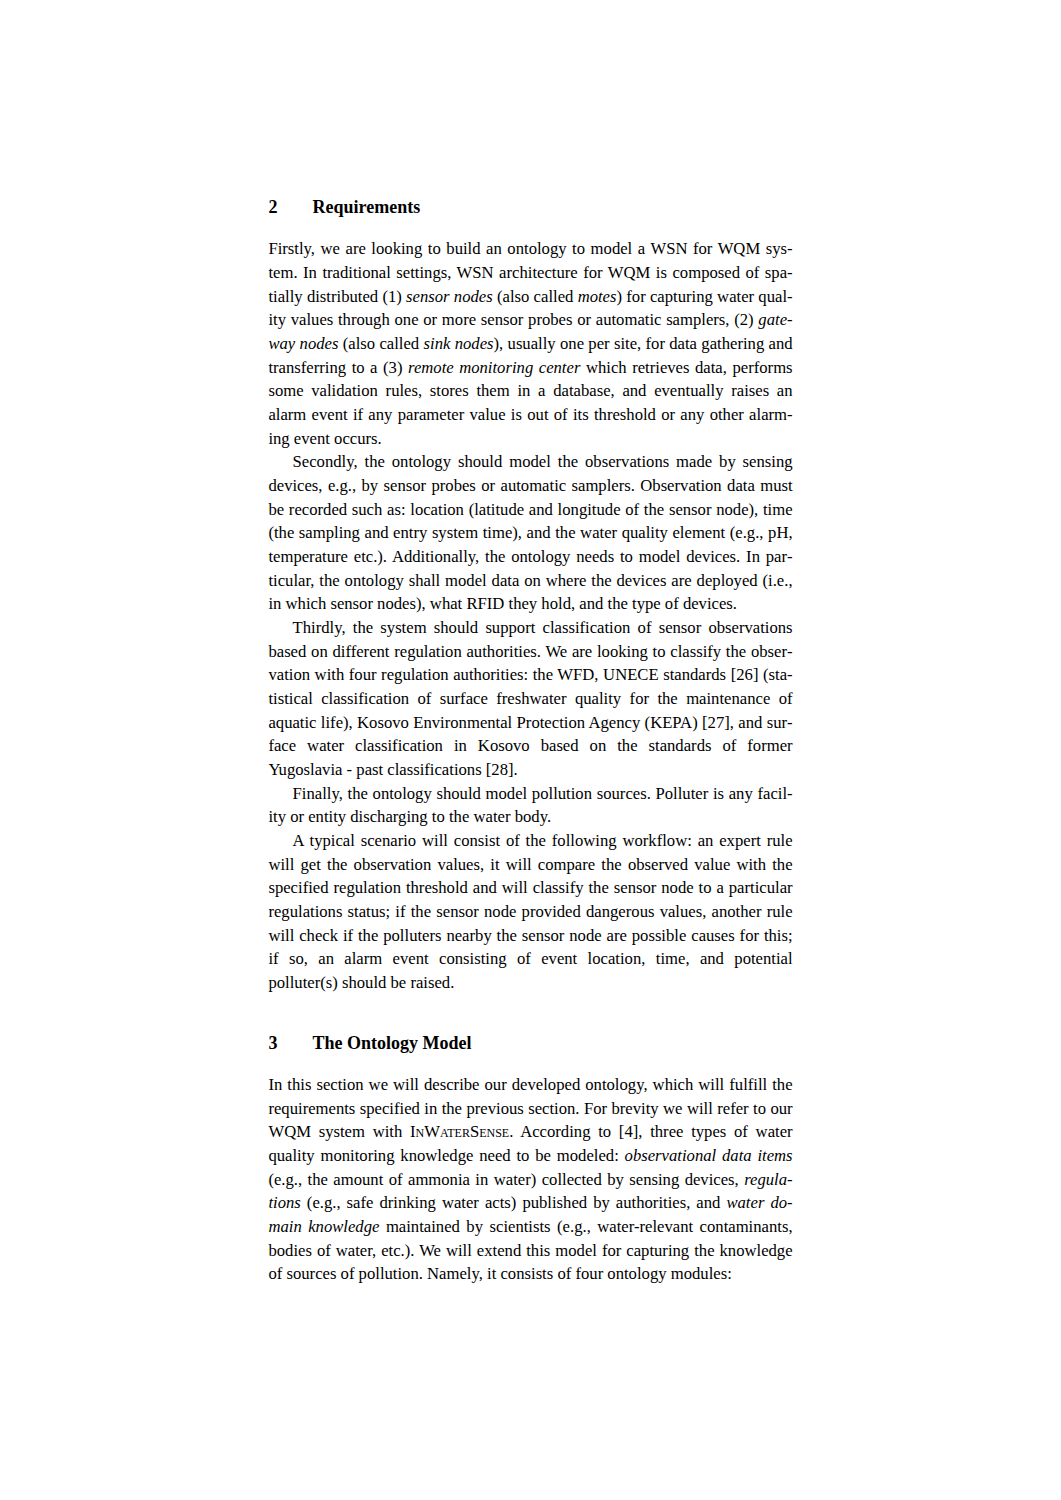2 Requirements
Firstly, we are looking to build an ontology to model a WSN for WQM system. In traditional settings, WSN architecture for WQM is composed of spatially distributed (1) sensor nodes (also called motes) for capturing water quality values through one or more sensor probes or automatic samplers, (2) gateway nodes (also called sink nodes), usually one per site, for data gathering and transferring to a (3) remote monitoring center which retrieves data, performs some validation rules, stores them in a database, and eventually raises an alarm event if any parameter value is out of its threshold or any other alarming event occurs.
Secondly, the ontology should model the observations made by sensing devices, e.g., by sensor probes or automatic samplers. Observation data must be recorded such as: location (latitude and longitude of the sensor node), time (the sampling and entry system time), and the water quality element (e.g., pH, temperature etc.). Additionally, the ontology needs to model devices. In particular, the ontology shall model data on where the devices are deployed (i.e., in which sensor nodes), what RFID they hold, and the type of devices.
Thirdly, the system should support classification of sensor observations based on different regulation authorities. We are looking to classify the observation with four regulation authorities: the WFD, UNECE standards [26] (statistical classification of surface freshwater quality for the maintenance of aquatic life), Kosovo Environmental Protection Agency (KEPA) [27], and surface water classification in Kosovo based on the standards of former Yugoslavia - past classifications [28].
Finally, the ontology should model pollution sources. Polluter is any facility or entity discharging to the water body.
A typical scenario will consist of the following workflow: an expert rule will get the observation values, it will compare the observed value with the specified regulation threshold and will classify the sensor node to a particular regulations status; if the sensor node provided dangerous values, another rule will check if the polluters nearby the sensor node are possible causes for this; if so, an alarm event consisting of event location, time, and potential polluter(s) should be raised.
3 The Ontology Model
In this section we will describe our developed ontology, which will fulfill the requirements specified in the previous section. For brevity we will refer to our WQM system with InWaterSense. According to [4], three types of water quality monitoring knowledge need to be modeled: observational data items (e.g., the amount of ammonia in water) collected by sensing devices, regulations (e.g., safe drinking water acts) published by authorities, and water domain knowledge maintained by scientists (e.g., water-relevant contaminants, bodies of water, etc.). We will extend this model for capturing the knowledge of sources of pollution. Namely, it consists of four ontology modules: